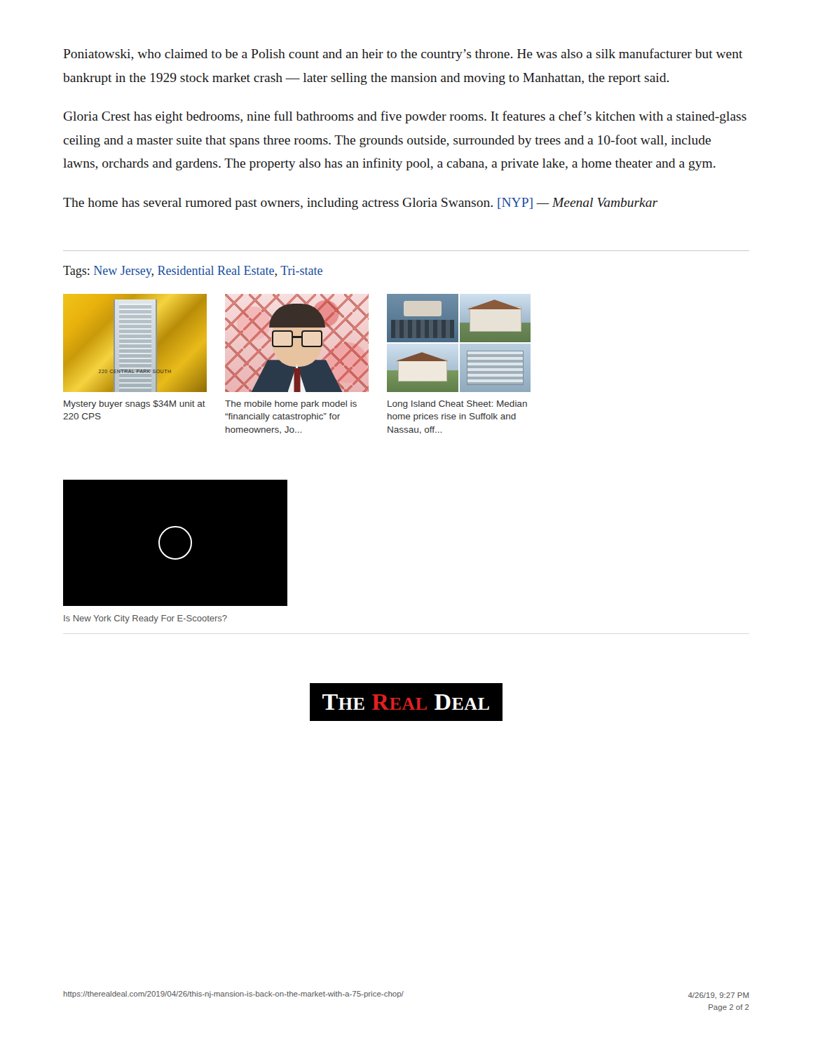Poniatowski, who claimed to be a Polish count and an heir to the country’s throne. He was also a silk manufacturer but went bankrupt in the 1929 stock market crash — later selling the mansion and moving to Manhattan, the report said.
Gloria Crest has eight bedrooms, nine full bathrooms and five powder rooms. It features a chef’s kitchen with a stained-glass ceiling and a master suite that spans three rooms. The grounds outside, surrounded by trees and a 10-foot wall, include lawns, orchards and gardens. The property also has an infinity pool, a cabana, a private lake, a home theater and a gym.
The home has several rumored past owners, including actress Gloria Swanson. [NYP] — Meenal Vamburkar
Tags: New Jersey, Residential Real Estate, Tri-state
220 CENTRAL PARK SOUTH
Mystery buyer snags $34M unit at 220 CPS
The mobile home park model is “financially catastrophic” for homeowners, Jo...
Long Island Cheat Sheet: Median home prices rise in Suffolk and Nassau, off...
Is New York City Ready For E-Scooters?
THE REAL DEAL
https://therealdeal.com/2019/04/26/this-nj-mansion-is-back-on-the-market-with-a-75-price-chop/
4/26/19, 9:27 PM
Page 2 of 2